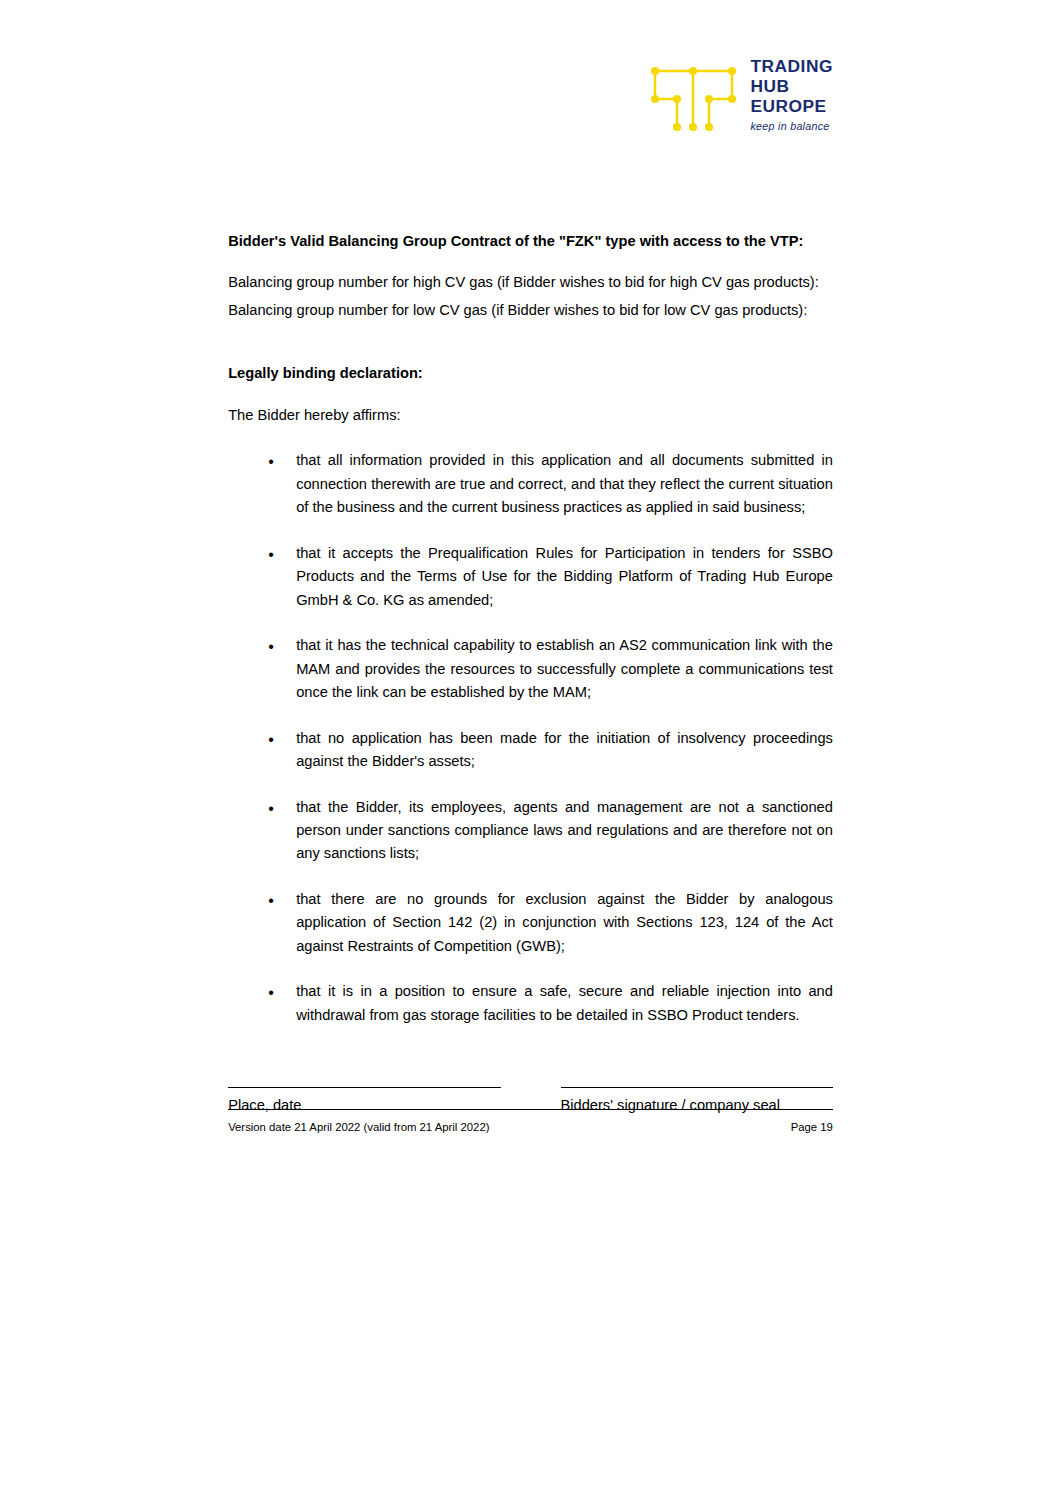TRADING
HUB
EUROPE
keep in balance
Bidder's Valid Balancing Group Contract of the "FZK" type with access to the VTP:
Balancing group number for high CV gas (if Bidder wishes to bid for high CV gas products):
Balancing group number for low CV gas (if Bidder wishes to bid for low CV gas products):
Legally binding declaration:
The Bidder hereby affirms:
that all information provided in this application and all documents submitted in connection therewith are true and correct, and that they reflect the current situation of the business and the current business practices as applied in said business;
that it accepts the Prequalification Rules for Participation in tenders for SSBO Products and the Terms of Use for the Bidding Platform of Trading Hub Europe GmbH & Co. KG as amended;
that it has the technical capability to establish an AS2 communication link with the MAM and provides the resources to successfully complete a communications test once the link can be established by the MAM;
that no application has been made for the initiation of insolvency proceedings against the Bidder's assets;
that the Bidder, its employees, agents and management are not a sanctioned person under sanctions compliance laws and regulations and are therefore not on any sanctions lists;
that there are no grounds for exclusion against the Bidder by analogous application of Section 142 (2) in conjunction with Sections 123, 124 of the Act against Restraints of Competition (GWB);
that it is in a position to ensure a safe, secure and reliable injection into and withdrawal from gas storage facilities to be detailed in SSBO Product tenders.
Place, date
Bidders' signature / company seal
Version date 21 April 2022 (valid from 21 April 2022) Page 19